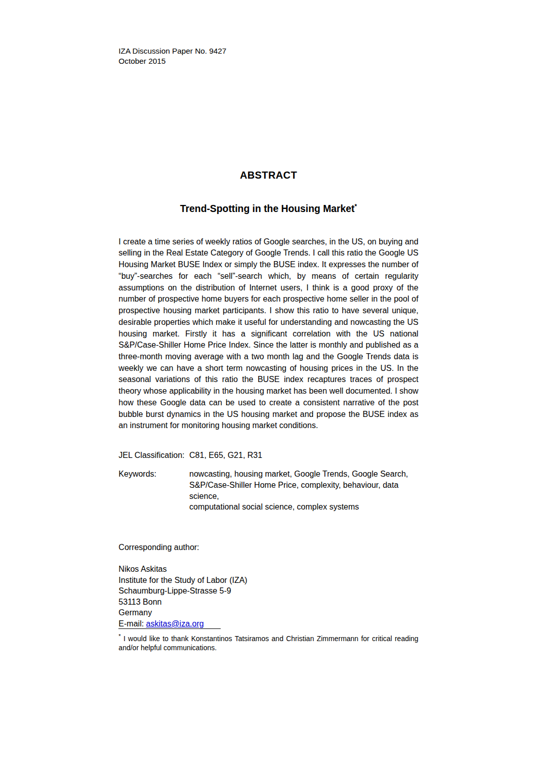IZA Discussion Paper No. 9427
October 2015
ABSTRACT
Trend-Spotting in the Housing Market*
I create a time series of weekly ratios of Google searches, in the US, on buying and selling in the Real Estate Category of Google Trends. I call this ratio the Google US Housing Market BUSE Index or simply the BUSE index. It expresses the number of “buy”-searches for each “sell”-search which, by means of certain regularity assumptions on the distribution of Internet users, I think is a good proxy of the number of prospective home buyers for each prospective home seller in the pool of prospective housing market participants. I show this ratio to have several unique, desirable properties which make it useful for understanding and nowcasting the US housing market. Firstly it has a significant correlation with the US national S&P/Case-Shiller Home Price Index. Since the latter is monthly and published as a three-month moving average with a two month lag and the Google Trends data is weekly we can have a short term nowcasting of housing prices in the US. In the seasonal variations of this ratio the BUSE index recaptures traces of prospect theory whose applicability in the housing market has been well documented. I show how these Google data can be used to create a consistent narrative of the post bubble burst dynamics in the US housing market and propose the BUSE index as an instrument for monitoring housing market conditions.
| JEL Classification: | C81, E65, G21, R31 |
| Keywords: | nowcasting, housing market, Google Trends, Google Search, S&P/Case-Shiller Home Price, complexity, behaviour, data science, computational social science, complex systems |
Corresponding author:
Nikos Askitas
Institute for the Study of Labor (IZA)
Schaumburg-Lippe-Strasse 5-9
53113 Bonn
Germany
E-mail: askitas@iza.org
* I would like to thank Konstantinos Tatsiramos and Christian Zimmermann for critical reading and/or helpful communications.